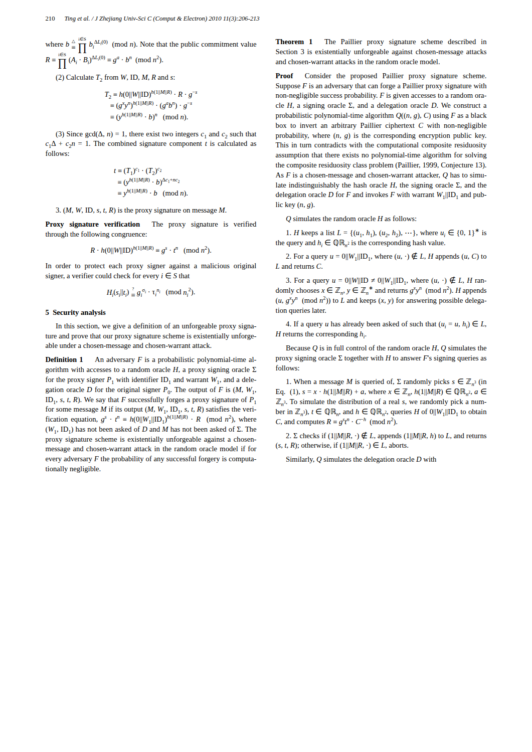210 Ting et al. / J Zhejiang Univ-Sci C (Comput & Electron) 2010 11(3):206-213
where b △≡ i∈S∏ biΔLi(0) (mod n). Note that the public commitment value R ≡ i∈S∏ (Ai · Bi)ΔLi(0) ≡ ga · bn (mod n2).
(2) Calculate T2 from W, ID, M, R and s:
T2 ≡ h(0||W||ID)h(1||M||R) · R · g−s
≡ (gxyn)h(1||M||R) · (gabn) · g−s
≡ (yh(1||M||R) · b)n (mod n).
(3) Since gcd(Δ, n) = 1, there exist two integers c1 and c2 such that c1Δ + c2n = 1. The combined signature component t is calculated as follows:
t ≡ (T1)c1 · (T2)c2
≡ (yh(1||M||R) · b)Δc1+nc2
≡ yh(1||M||R) · b (mod n).
3. (M, W, ID, s, t, R) is the proxy signature on message M.
Proxy signature verification The proxy signature is verified through the following congruence:
R · h(0||W||ID)h(1||M||R) ≡ gs · tn (mod n2).
In order to protect each proxy signer against a malicious original signer, a verifier could check for every i ∈ S that
Hi(si||ti) ?≡ giσi · τini (mod ni2).
5 Security analysis
In this section, we give a definition of an unforgeable proxy signature and prove that our proxy signature scheme is existentially unforgeable under a chosen-message and chosen-warrant attack.
Definition 1 An adversary F is a probabilistic polynomial-time algorithm with accesses to a random oracle H, a proxy signing oracle Σ for the proxy signer P1 with identifier ID1 and warrant W1, and a delegation oracle D for the original signer P0. The output of F is (M, W1, ID1, s, t, R). We say that F successfully forges a proxy signature of P1 for some message M if its output (M, W1, ID1, s, t, R) satisfies the verification equation, gs · tn ≡ h(0||W1||ID1)h(1||M||R) · R (mod n2), where (W1, ID1) has not been asked of D and M has not been asked of Σ. The proxy signature scheme is existentially unforgeable against a chosen-message and chosen-warrant attack in the random oracle model if for every adversary F the probability of any successful forgery is computationally negligible.
Theorem 1 The Paillier proxy signature scheme described in Section 3 is existentially unforgeable against chosen-message attacks and chosen-warrant attacks in the random oracle model.
Proof Consider the proposed Paillier proxy signature scheme. Suppose F is an adversary that can forge a Paillier proxy signature with non-negligible success probability. F is given accesses to a random oracle H, a signing oracle Σ, and a delegation oracle D. We construct a probabilistic polynomial-time algorithm Q((n, g), C) using F as a black box to invert an arbitrary Paillier ciphertext C with non-negligible probability, where (n, g) is the corresponding encryption public key. This in turn contradicts with the computational composite residuosity assumption that there exists no polynomial-time algorithm for solving the composite residuosity class problem (Paillier, 1999, Conjecture 13). As F is a chosen-message and chosen-warrant attacker, Q has to simulate indistinguishably the hash oracle H, the signing oracle Σ, and the delegation oracle D for F and invokes F with warrant W1||ID1 and public key (n, g).
Q simulates the random oracle H as follows:
1. H keeps a list L = {(u1, h1), (u2, h2), ⋯}, where ui ∈ {0, 1}∗ is the query and hi ∈ ℚℝn2 is the corresponding hash value.
2. For a query u = 0||W1||ID1, where (u, ·) ∉ L, H appends (u, C) to L and returns C.
3. For a query u = 0||W||ID ≠ 0||W1||ID1, where (u, ·) ∉ L, H randomly chooses x ∈ ℤn, y ∈ ℤn∗ and returns gxyn (mod n2). H appends (u, gxyn (mod n2)) to L and keeps (x, y) for answering possible delegation queries later.
4. If a query u has already been asked of such that (ui = u, hi) ∈ L, H returns the corresponding hi.
Because Q is in full control of the random oracle H, Q simulates the proxy signing oracle Σ together with H to answer F's signing queries as follows:
1. When a message M is queried of, Σ randomly picks s ∈ ℤn3 (in Eq. (1), s = x · h(1||M||R) + a, where x ∈ ℤn, h(1||M||R) ∈ ℚℝn2, a ∈ ℤn3. To simulate the distribution of a real s, we randomly pick a number in ℤn3), t ∈ ℚℝn, and h ∈ ℚℝn2, queries H of 0||W1||ID1 to obtain C, and computes R ≡ gstn · C−h (mod n2).
2. Σ checks if (1||M||R, ·) ∉ L, appends (1||M||R, h) to L, and returns (s, t, R); otherwise, if (1||M||R, ·) ∈ L, aborts.
Similarly, Q simulates the delegation oracle D with